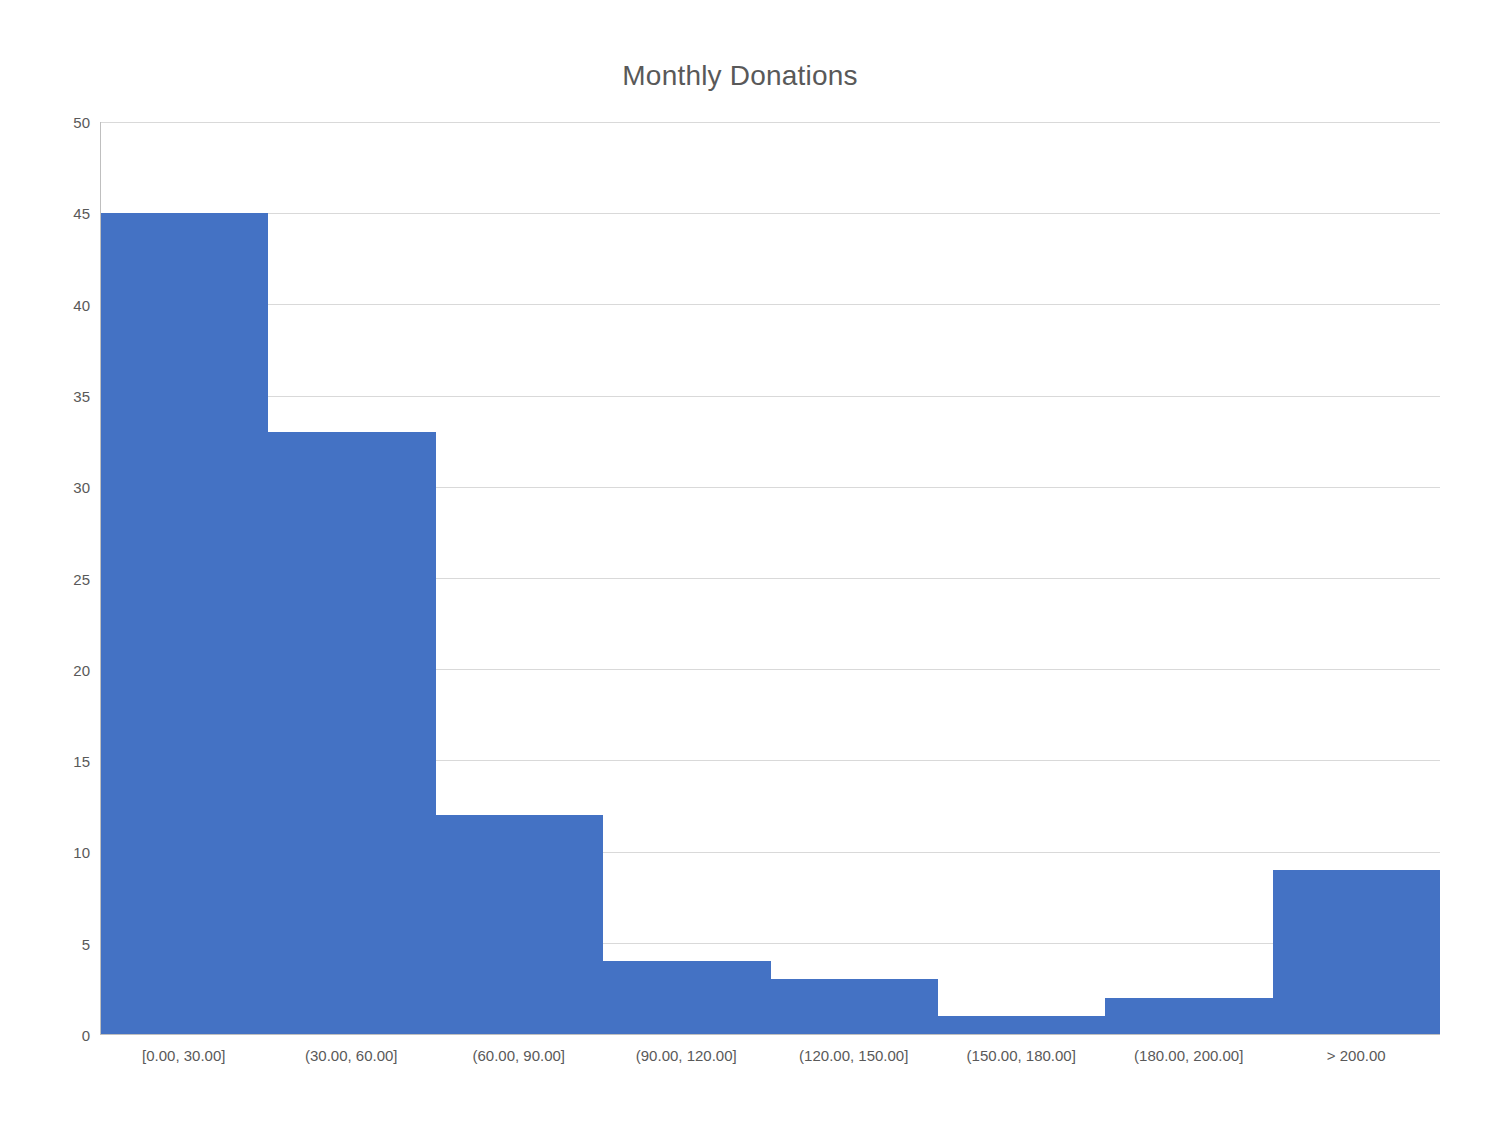Monthly Donations
50 45 40 35 30 25 20 15 10 5 0
[0.00, 30.00]
(30.00, 60.00]
(60.00, 90.00]
(90.00, 120.00]
(120.00, 150.00]
(150.00, 180.00]
(180.00, 200.00]
> 200.00